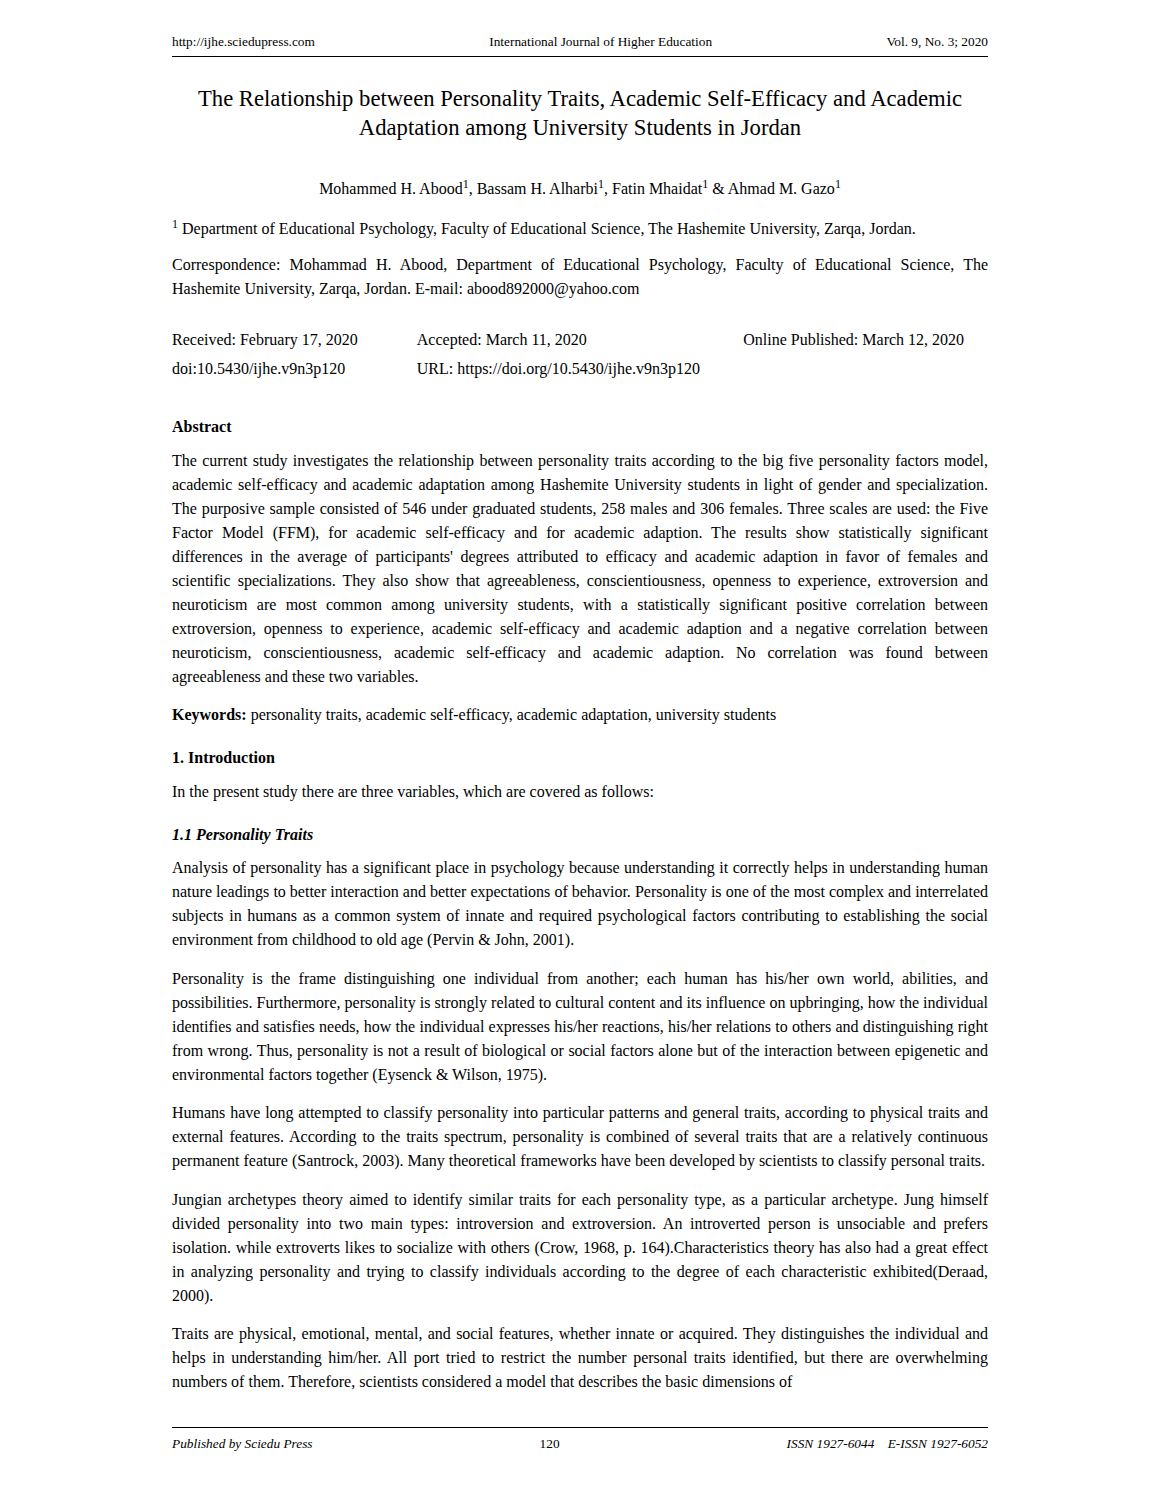http://ijhe.sciedupress.com International Journal of Higher Education Vol. 9, No. 3; 2020
The Relationship between Personality Traits, Academic Self-Efficacy and Academic Adaptation among University Students in Jordan
Mohammed H. Abood1, Bassam H. Alharbi1, Fatin Mhaidat1 & Ahmad M. Gazo1
1 Department of Educational Psychology, Faculty of Educational Science, The Hashemite University, Zarqa, Jordan.
Correspondence: Mohammad H. Abood, Department of Educational Psychology, Faculty of Educational Science, The Hashemite University, Zarqa, Jordan. E-mail: abood892000@yahoo.com
| Received: February 17, 2020 | Accepted: March 11, 2020 | Online Published: March 12, 2020 |
| doi:10.5430/ijhe.v9n3p120 | URL: https://doi.org/10.5430/ijhe.v9n3p120 |
Abstract
The current study investigates the relationship between personality traits according to the big five personality factors model, academic self-efficacy and academic adaptation among Hashemite University students in light of gender and specialization. The purposive sample consisted of 546 under graduated students, 258 males and 306 females. Three scales are used: the Five Factor Model (FFM), for academic self-efficacy and for academic adaption. The results show statistically significant differences in the average of participants' degrees attributed to efficacy and academic adaption in favor of females and scientific specializations. They also show that agreeableness, conscientiousness, openness to experience, extroversion and neuroticism are most common among university students, with a statistically significant positive correlation between extroversion, openness to experience, academic self-efficacy and academic adaption and a negative correlation between neuroticism, conscientiousness, academic self-efficacy and academic adaption. No correlation was found between agreeableness and these two variables.
Keywords: personality traits, academic self-efficacy, academic adaptation, university students
1. Introduction
In the present study there are three variables, which are covered as follows:
1.1 Personality Traits
Analysis of personality has a significant place in psychology because understanding it correctly helps in understanding human nature leadings to better interaction and better expectations of behavior. Personality is one of the most complex and interrelated subjects in humans as a common system of innate and required psychological factors contributing to establishing the social environment from childhood to old age (Pervin & John, 2001).
Personality is the frame distinguishing one individual from another; each human has his/her own world, abilities, and possibilities. Furthermore, personality is strongly related to cultural content and its influence on upbringing, how the individual identifies and satisfies needs, how the individual expresses his/her reactions, his/her relations to others and distinguishing right from wrong. Thus, personality is not a result of biological or social factors alone but of the interaction between epigenetic and environmental factors together (Eysenck & Wilson, 1975).
Humans have long attempted to classify personality into particular patterns and general traits, according to physical traits and external features. According to the traits spectrum, personality is combined of several traits that are a relatively continuous permanent feature (Santrock, 2003). Many theoretical frameworks have been developed by scientists to classify personal traits.
Jungian archetypes theory aimed to identify similar traits for each personality type, as a particular archetype. Jung himself divided personality into two main types: introversion and extroversion. An introverted person is unsociable and prefers isolation. while extroverts likes to socialize with others (Crow, 1968, p. 164).Characteristics theory has also had a great effect in analyzing personality and trying to classify individuals according to the degree of each characteristic exhibited(Deraad, 2000).
Traits are physical, emotional, mental, and social features, whether innate or acquired. They distinguishes the individual and helps in understanding him/her. All port tried to restrict the number personal traits identified, but there are overwhelming numbers of them. Therefore, scientists considered a model that describes the basic dimensions of
Published by Sciedu Press 120 ISSN 1927-6044 E-ISSN 1927-6052